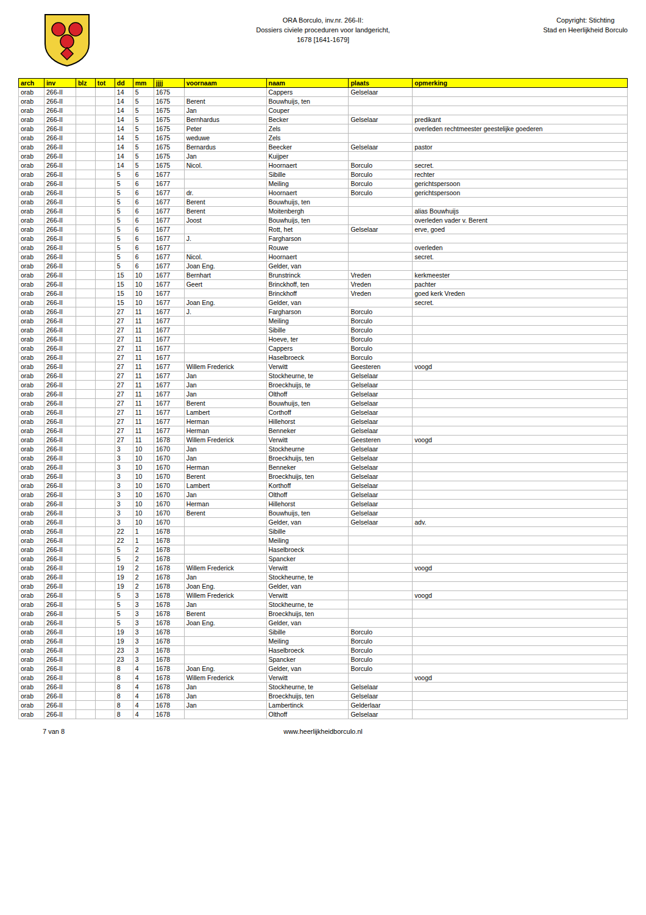ORA Borculo, inv.nr. 266-II:
Dossiers civiele proceduren voor landgericht,
1678 [1641-1679]
Copyright: Stichting
Stad en Heerlijkheid Borculo
| arch | inv | blz | tot | dd | mm | jjjj | voornaam | naam | plaats | opmerking |
| --- | --- | --- | --- | --- | --- | --- | --- | --- | --- | --- |
| orab | 266-II | | | 14 | 5 | 1675 | | Cappers | Gelselaar | |
| orab | 266-II | | | 14 | 5 | 1675 | Berent | Bouwhuijs, ten | | |
| orab | 266-II | | | 14 | 5 | 1675 | Jan | Couper | | |
| orab | 266-II | | | 14 | 5 | 1675 | Bernhardus | Becker | Gelselaar | predikant |
| orab | 266-II | | | 14 | 5 | 1675 | Peter | Zels | | overleden rechtmeester geestelijke goederen |
| orab | 266-II | | | 14 | 5 | 1675 | weduwe | Zels | | |
| orab | 266-II | | | 14 | 5 | 1675 | Bernardus | Beecker | Gelselaar | pastor |
| orab | 266-II | | | 14 | 5 | 1675 | Jan | Kuijper | | |
| orab | 266-II | | | 14 | 5 | 1675 | Nicol. | Hoornaert | Borculo | secret. |
| orab | 266-II | | | 5 | 6 | 1677 | | Sibille | Borculo | rechter |
| orab | 266-II | | | 5 | 6 | 1677 | | Meiling | Borculo | gerichtspersoon |
| orab | 266-II | | | 5 | 6 | 1677 | dr. | Hoornaert | Borculo | gerichtspersoon |
| orab | 266-II | | | 5 | 6 | 1677 | Berent | Bouwhuijs, ten | | |
| orab | 266-II | | | 5 | 6 | 1677 | Berent | Moitenbergh | | alias Bouwhuijs |
| orab | 266-II | | | 5 | 6 | 1677 | Joost | Bouwhuijs, ten | | overleden vader v. Berent |
| orab | 266-II | | | 5 | 6 | 1677 | | Rott, het | Gelselaar | erve, goed |
| orab | 266-II | | | 5 | 6 | 1677 | J. | Fargharson | | |
| orab | 266-II | | | 5 | 6 | 1677 | | Rouwe | | overleden |
| orab | 266-II | | | 5 | 6 | 1677 | Nicol. | Hoornaert | | secret. |
| orab | 266-II | | | 5 | 6 | 1677 | Joan Eng. | Gelder, van | | |
| orab | 266-II | | | 15 | 10 | 1677 | Bernhart | Brunstrinck | Vreden | kerkmeester |
| orab | 266-II | | | 15 | 10 | 1677 | Geert | Brinckhoff, ten | Vreden | pachter |
| orab | 266-II | | | 15 | 10 | 1677 | | Brinckhoff | Vreden | goed kerk Vreden |
| orab | 266-II | | | 15 | 10 | 1677 | Joan Eng. | Gelder, van | | secret. |
| orab | 266-II | | | 27 | 11 | 1677 | J. | Fargharson | Borculo | |
| orab | 266-II | | | 27 | 11 | 1677 | | Meiling | Borculo | |
| orab | 266-II | | | 27 | 11 | 1677 | | Sibille | Borculo | |
| orab | 266-II | | | 27 | 11 | 1677 | | Hoeve, ter | Borculo | |
| orab | 266-II | | | 27 | 11 | 1677 | | Cappers | Borculo | |
| orab | 266-II | | | 27 | 11 | 1677 | | Haselbroeck | Borculo | |
| orab | 266-II | | | 27 | 11 | 1677 | Willem Frederick | Verwitt | Geesteren | voogd |
| orab | 266-II | | | 27 | 11 | 1677 | Jan | Stockheurne, te | Gelselaar | |
| orab | 266-II | | | 27 | 11 | 1677 | Jan | Broeckhuijs, te | Gelselaar | |
| orab | 266-II | | | 27 | 11 | 1677 | Jan | Olthoff | Gelselaar | |
| orab | 266-II | | | 27 | 11 | 1677 | Berent | Bouwhuijs, ten | Gelselaar | |
| orab | 266-II | | | 27 | 11 | 1677 | Lambert | Corthoff | Gelselaar | |
| orab | 266-II | | | 27 | 11 | 1677 | Herman | Hillehorst | Gelselaar | |
| orab | 266-II | | | 27 | 11 | 1677 | Herman | Benneker | Gelselaar | |
| orab | 266-II | | | 27 | 11 | 1678 | Willem Frederick | Verwitt | Geesteren | voogd |
| orab | 266-II | | | 3 | 10 | 1670 | Jan | Stockheurne | Gelselaar | |
| orab | 266-II | | | 3 | 10 | 1670 | Jan | Broeckhuijs, ten | Gelselaar | |
| orab | 266-II | | | 3 | 10 | 1670 | Herman | Benneker | Gelselaar | |
| orab | 266-II | | | 3 | 10 | 1670 | Berent | Broeckhuijs, ten | Gelselaar | |
| orab | 266-II | | | 3 | 10 | 1670 | Lambert | Korthoff | Gelselaar | |
| orab | 266-II | | | 3 | 10 | 1670 | Jan | Olthoff | Gelselaar | |
| orab | 266-II | | | 3 | 10 | 1670 | Herman | Hillehorst | Gelselaar | |
| orab | 266-II | | | 3 | 10 | 1670 | Berent | Bouwhuijs, ten | Gelselaar | |
| orab | 266-II | | | 3 | 10 | 1670 | | Gelder, van | Gelselaar | adv. |
| orab | 266-II | | | 22 | 1 | 1678 | | Sibille | | |
| orab | 266-II | | | 22 | 1 | 1678 | | Meiling | | |
| orab | 266-II | | | 5 | 2 | 1678 | | Haselbroeck | | |
| orab | 266-II | | | 5 | 2 | 1678 | | Spancker | | |
| orab | 266-II | | | 19 | 2 | 1678 | Willem Frederick | Verwitt | | voogd |
| orab | 266-II | | | 19 | 2 | 1678 | Jan | Stockheurne, te | | |
| orab | 266-II | | | 19 | 2 | 1678 | Joan Eng. | Gelder, van | | |
| orab | 266-II | | | 5 | 3 | 1678 | Willem Frederick | Verwitt | | voogd |
| orab | 266-II | | | 5 | 3 | 1678 | Jan | Stockheurne, te | | |
| orab | 266-II | | | 5 | 3 | 1678 | Berent | Broeckhuijs, ten | | |
| orab | 266-II | | | 5 | 3 | 1678 | Joan Eng. | Gelder, van | | |
| orab | 266-II | | | 19 | 3 | 1678 | | Sibille | Borculo | |
| orab | 266-II | | | 19 | 3 | 1678 | | Meiling | Borculo | |
| orab | 266-II | | | 23 | 3 | 1678 | | Haselbroeck | Borculo | |
| orab | 266-II | | | 23 | 3 | 1678 | | Spancker | Borculo | |
| orab | 266-II | | | 8 | 4 | 1678 | Joan Eng. | Gelder, van | Borculo | |
| orab | 266-II | | | 8 | 4 | 1678 | Willem Frederick | Verwitt | | voogd |
| orab | 266-II | | | 8 | 4 | 1678 | Jan | Stockheurne, te | Gelselaar | |
| orab | 266-II | | | 8 | 4 | 1678 | Jan | Broeckhuijs, ten | Gelselaar | |
| orab | 266-II | | | 8 | 4 | 1678 | Jan | Lambertinck | Gelderlaar | |
| orab | 266-II | | | 8 | 4 | 1678 | | Olthoff | Gelselaar | |
7 van 8
www.heerlijkheidborculo.nl